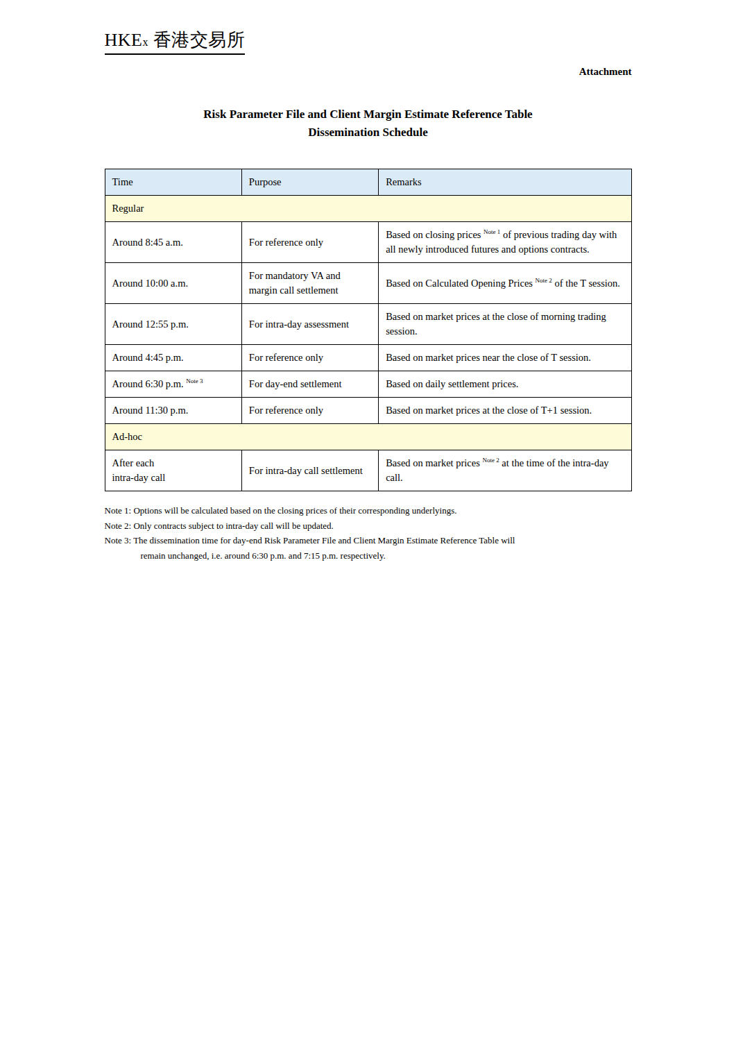HKEx 香港交易所
Attachment
Risk Parameter File and Client Margin Estimate Reference Table
Dissemination Schedule
| Time | Purpose | Remarks |
| --- | --- | --- |
| Regular |
| Around 8:45 a.m. | For reference only | Based on closing prices Note 1 of previous trading day with all newly introduced futures and options contracts. |
| Around 10:00 a.m. | For mandatory VA and margin call settlement | Based on Calculated Opening Prices Note 2 of the T session. |
| Around 12:55 p.m. | For intra-day assessment | Based on market prices at the close of morning trading session. |
| Around 4:45 p.m. | For reference only | Based on market prices near the close of T session. |
| Around 6:30 p.m. Note 3 | For day-end settlement | Based on daily settlement prices. |
| Around 11:30 p.m. | For reference only | Based on market prices at the close of T+1 session. |
| Ad-hoc |
| After each intra-day call | For intra-day call settlement | Based on market prices Note 2 at the time of the intra-day call. |
Note 1: Options will be calculated based on the closing prices of their corresponding underlyings.
Note 2: Only contracts subject to intra-day call will be updated.
Note 3: The dissemination time for day-end Risk Parameter File and Client Margin Estimate Reference Table will
remain unchanged, i.e. around 6:30 p.m. and 7:15 p.m. respectively.